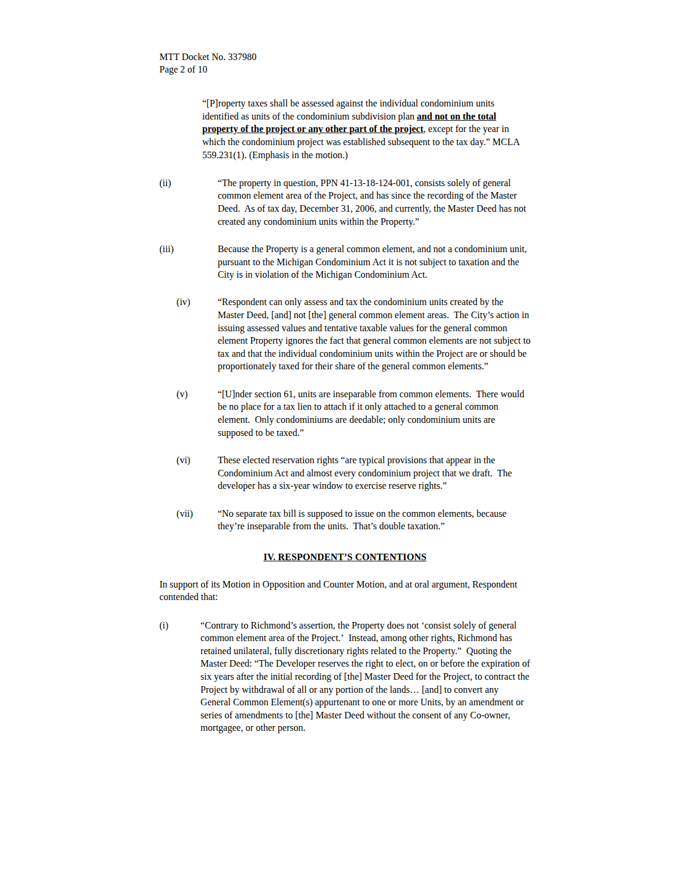MTT Docket No. 337980
Page 2 of 10
“[P]roperty taxes shall be assessed against the individual condominium units identified as units of the condominium subdivision plan and not on the total property of the project or any other part of the project, except for the year in which the condominium project was established subsequent to the tax day.” MCLA 559.231(1). (Emphasis in the motion.)
| (ii) | “The property in question, PPN 41-13-18-124-001, consists solely of general common element area of the Project, and has since the recording of the Master Deed. As of tax day, December 31, 2006, and currently, the Master Deed has not created any condominium units within the Property.” |
| (iii) | Because the Property is a general common element, and not a condominium unit, pursuant to the Michigan Condominium Act it is not subject to taxation and the City is in violation of the Michigan Condominium Act. |
| (iv) | “Respondent can only assess and tax the condominium units created by the Master Deed, [and] not [the] general common element areas. The City’s action in issuing assessed values and tentative taxable values for the general common element Property ignores the fact that general common elements are not subject to tax and that the individual condominium units within the Project are or should be proportionately taxed for their share of the general common elements.” |
| (v) | “[U]nder section 61, units are inseparable from common elements. There would be no place for a tax lien to attach if it only attached to a general common element. Only condominiums are deedable; only condominium units are supposed to be taxed.” |
| (vi) | These elected reservation rights “are typical provisions that appear in the Condominium Act and almost every condominium project that we draft. The developer has a six-year window to exercise reserve rights.” |
| (vii) | “No separate tax bill is supposed to issue on the common elements, because they’re inseparable from the units. That’s double taxation.” |
IV. RESPONDENT’S CONTENTIONS
In support of its Motion in Opposition and Counter Motion, and at oral argument, Respondent contended that:
| (i) | “Contrary to Richmond’s assertion, the Property does not ‘consist solely of general common element area of the Project.’ Instead, among other rights, Richmond has retained unilateral, fully discretionary rights related to the Property.” Quoting the Master Deed: “The Developer reserves the right to elect, on or before the expiration of six years after the initial recording of [the] Master Deed for the Project, to contract the Project by withdrawal of all or any portion of the lands… [and] to convert any General Common Element(s) appurtenant to one or more Units, by an amendment or series of amendments to [the] Master Deed without the consent of any Co-owner, mortgagee, or other person. |